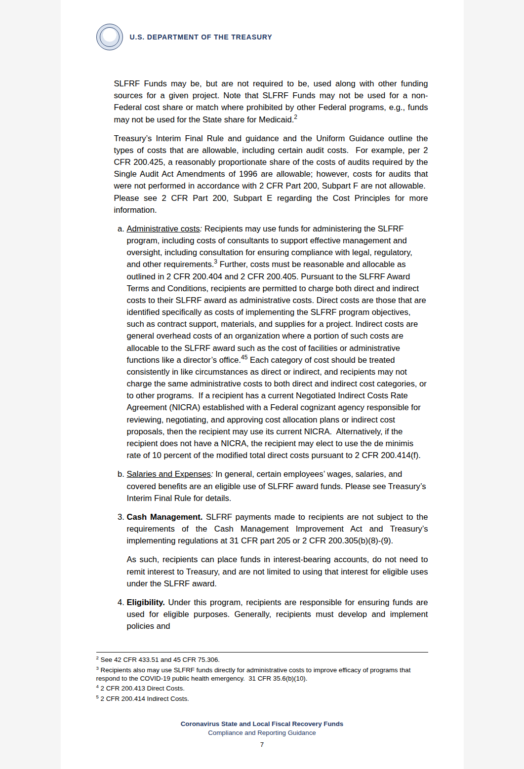U.S. Department of the Treasury
SLFRF Funds may be, but are not required to be, used along with other funding sources for a given project. Note that SLFRF Funds may not be used for a non-Federal cost share or match where prohibited by other Federal programs, e.g., funds may not be used for the State share for Medicaid.2
Treasury’s Interim Final Rule and guidance and the Uniform Guidance outline the types of costs that are allowable, including certain audit costs. For example, per 2 CFR 200.425, a reasonably proportionate share of the costs of audits required by the Single Audit Act Amendments of 1996 are allowable; however, costs for audits that were not performed in accordance with 2 CFR Part 200, Subpart F are not allowable. Please see 2 CFR Part 200, Subpart E regarding the Cost Principles for more information.
Administrative costs: Recipients may use funds for administering the SLFRF program, including costs of consultants to support effective management and oversight, including consultation for ensuring compliance with legal, regulatory, and other requirements.3 Further, costs must be reasonable and allocable as outlined in 2 CFR 200.404 and 2 CFR 200.405. Pursuant to the SLFRF Award Terms and Conditions, recipients are permitted to charge both direct and indirect costs to their SLFRF award as administrative costs. Direct costs are those that are identified specifically as costs of implementing the SLFRF program objectives, such as contract support, materials, and supplies for a project. Indirect costs are general overhead costs of an organization where a portion of such costs are allocable to the SLFRF award such as the cost of facilities or administrative functions like a director’s office.45 Each category of cost should be treated consistently in like circumstances as direct or indirect, and recipients may not charge the same administrative costs to both direct and indirect cost categories, or to other programs. If a recipient has a current Negotiated Indirect Costs Rate Agreement (NICRA) established with a Federal cognizant agency responsible for reviewing, negotiating, and approving cost allocation plans or indirect cost proposals, then the recipient may use its current NICRA. Alternatively, if the recipient does not have a NICRA, the recipient may elect to use the de minimis rate of 10 percent of the modified total direct costs pursuant to 2 CFR 200.414(f).
Salaries and Expenses: In general, certain employees’ wages, salaries, and covered benefits are an eligible use of SLFRF award funds. Please see Treasury’s Interim Final Rule for details.
Cash Management. SLFRF payments made to recipients are not subject to the requirements of the Cash Management Improvement Act and Treasury’s implementing regulations at 31 CFR part 205 or 2 CFR 200.305(b)(8)-(9).
As such, recipients can place funds in interest-bearing accounts, do not need to remit interest to Treasury, and are not limited to using that interest for eligible uses under the SLFRF award.
Eligibility. Under this program, recipients are responsible for ensuring funds are used for eligible purposes. Generally, recipients must develop and implement policies and
2 See 42 CFR 433.51 and 45 CFR 75.306.
3 Recipients also may use SLFRF funds directly for administrative costs to improve efficacy of programs that respond to the COVID-19 public health emergency. 31 CFR 35.6(b)(10).
4 2 CFR 200.413 Direct Costs.
5 2 CFR 200.414 Indirect Costs.
Coronavirus State and Local Fiscal Recovery Funds
Compliance and Reporting Guidance
7